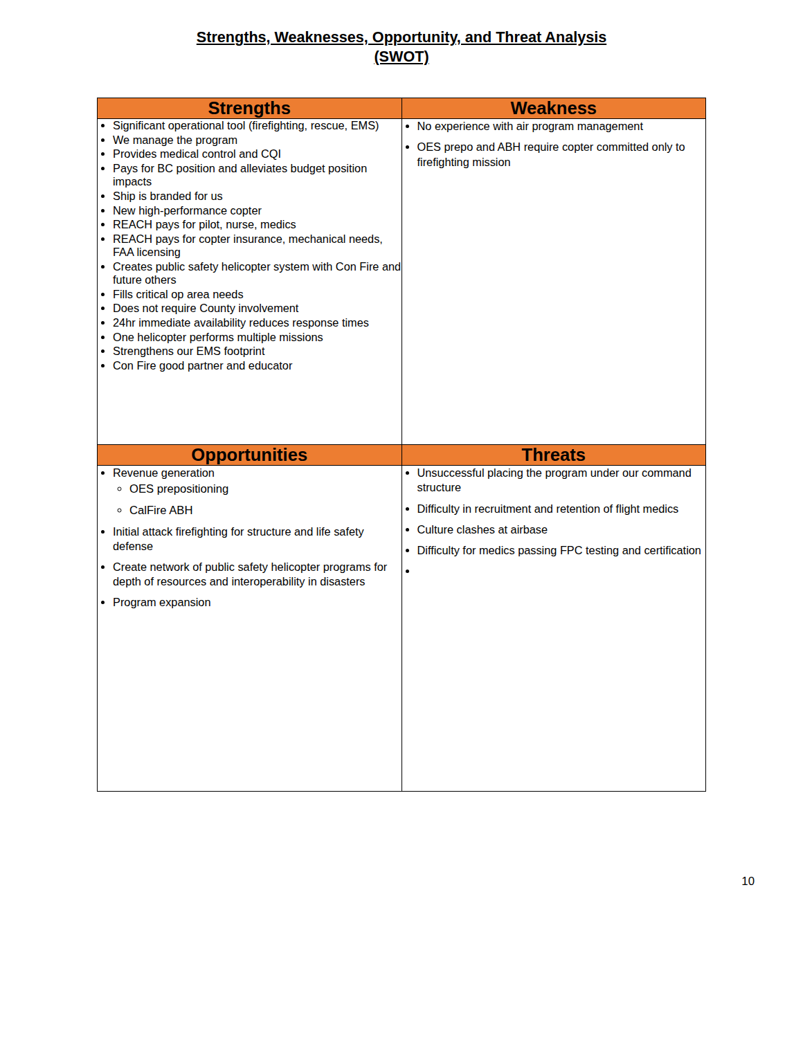Strengths, Weaknesses, Opportunity, and Threat Analysis
(SWOT)
| Strengths | Weakness |
| Significant operational tool (firefighting, rescue, EMS) We manage the program Provides medical control and CQI Pays for BC position and alleviates budget position impacts Ship is branded for us New high-performance copter REACH pays for pilot, nurse, medics REACH pays for copter insurance, mechanical needs, FAA licensing Creates public safety helicopter system with Con Fire and future others Fills critical op area needs Does not require County involvement 24hr immediate availability reduces response times One helicopter performs multiple missions Strengthens our EMS footprint Con Fire good partner and educator | No experience with air program management OES prepo and ABH require copter committed only to firefighting mission |
| Opportunities | Threats |
| Revenue generation OES prepositioning CalFire ABH Initial attack firefighting for structure and life safety defense Create network of public safety helicopter programs for depth of resources and interoperability in disasters Program expansion | Unsuccessful placing the program under our command structure Difficulty in recruitment and retention of flight medics Culture clashes at airbase Difficulty for medics passing FPC testing and certification |
10